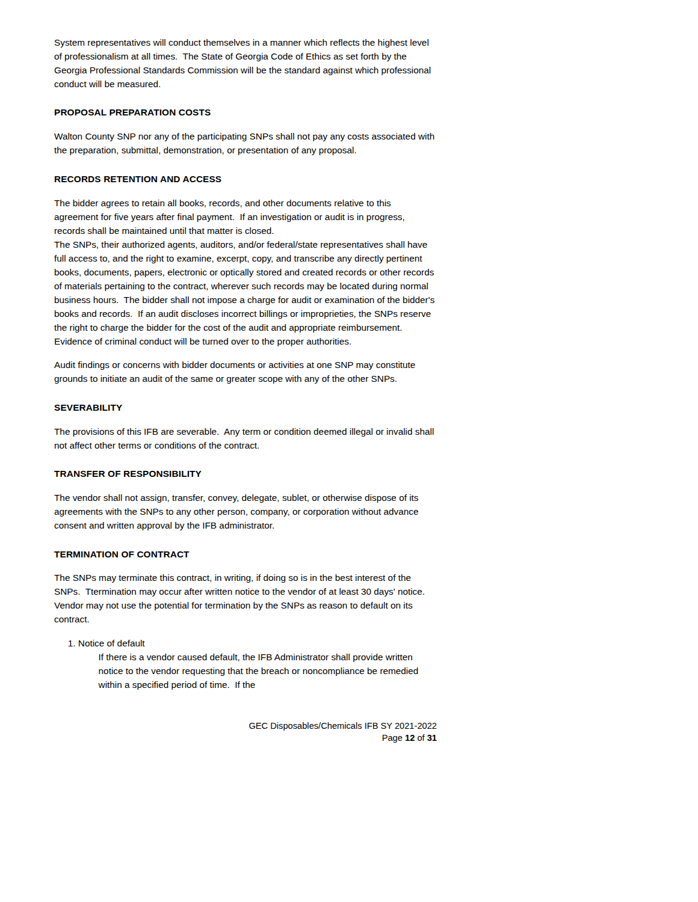System representatives will conduct themselves in a manner which reflects the highest level of professionalism at all times. The State of Georgia Code of Ethics as set forth by the Georgia Professional Standards Commission will be the standard against which professional conduct will be measured.
Proposal Preparation Costs
Walton County SNP nor any of the participating SNPs shall not pay any costs associated with the preparation, submittal, demonstration, or presentation of any proposal.
Records Retention and Access
The bidder agrees to retain all books, records, and other documents relative to this agreement for five years after final payment. If an investigation or audit is in progress, records shall be maintained until that matter is closed.
The SNPs, their authorized agents, auditors, and/or federal/state representatives shall have full access to, and the right to examine, excerpt, copy, and transcribe any directly pertinent books, documents, papers, electronic or optically stored and created records or other records of materials pertaining to the contract, wherever such records may be located during normal business hours. The bidder shall not impose a charge for audit or examination of the bidder's books and records. If an audit discloses incorrect billings or improprieties, the SNPs reserve the right to charge the bidder for the cost of the audit and appropriate reimbursement. Evidence of criminal conduct will be turned over to the proper authorities.
Audit findings or concerns with bidder documents or activities at one SNP may constitute grounds to initiate an audit of the same or greater scope with any of the other SNPs.
Severability
The provisions of this IFB are severable. Any term or condition deemed illegal or invalid shall not affect other terms or conditions of the contract.
Transfer of Responsibility
The vendor shall not assign, transfer, convey, delegate, sublet, or otherwise dispose of its agreements with the SNPs to any other person, company, or corporation without advance consent and written approval by the IFB administrator.
Termination of Contract
The SNPs may terminate this contract, in writing, if doing so is in the best interest of the SNPs. Ttermination may occur after written notice to the vendor of at least 30 days' notice. Vendor may not use the potential for termination by the SNPs as reason to default on its contract.
Notice of default
If there is a vendor caused default, the IFB Administrator shall provide written notice to the vendor requesting that the breach or noncompliance be remedied within a specified period of time. If the
GEC Disposables/Chemicals IFB SY 2021-2022
Page 12 of 31